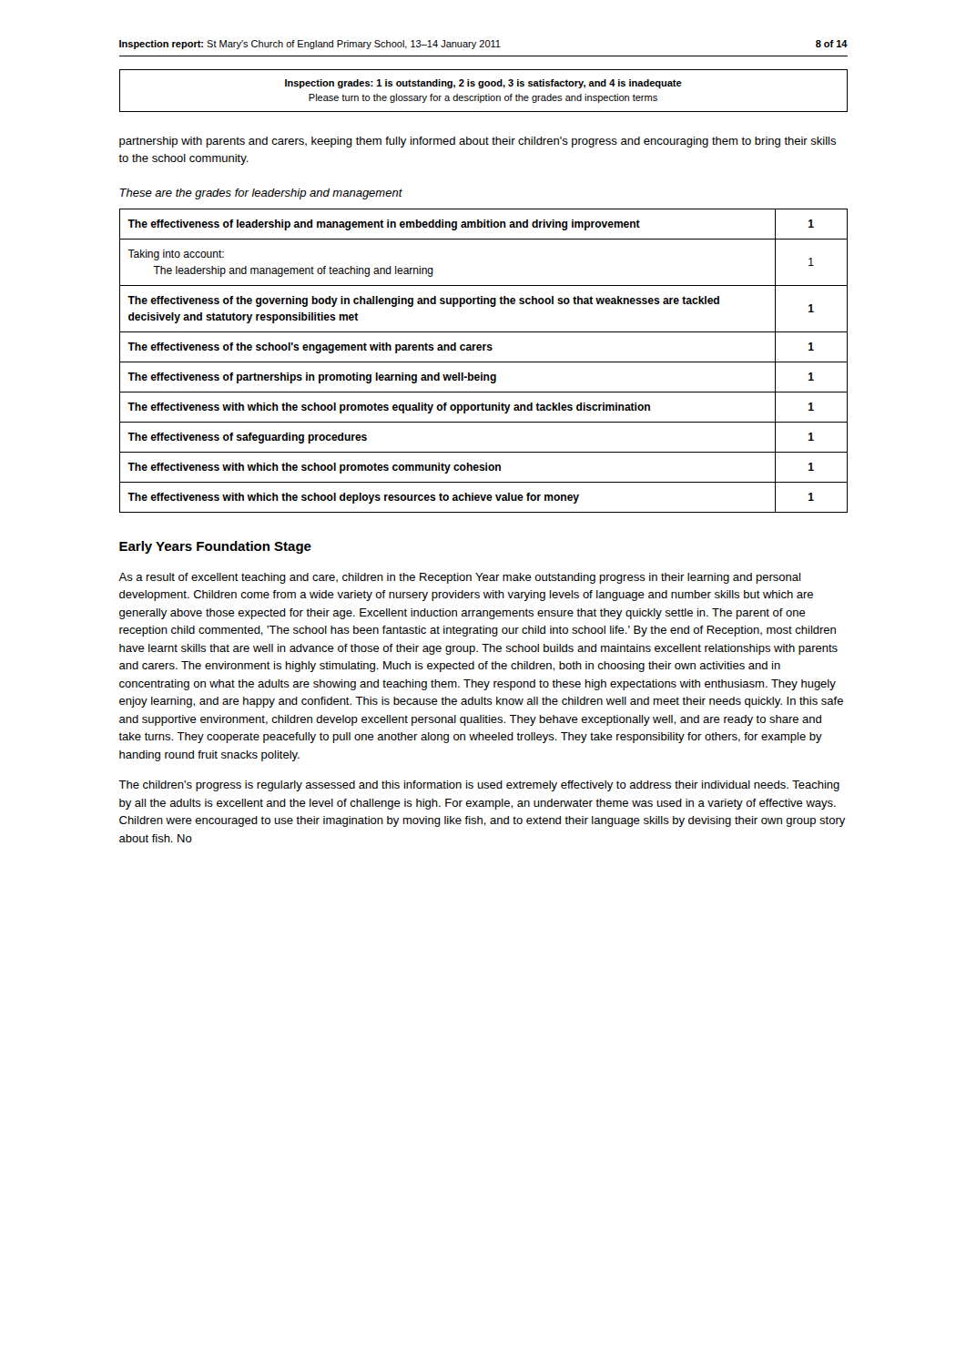Inspection report: St Mary's Church of England Primary School, 13–14 January 2011
8 of 14
Inspection grades: 1 is outstanding, 2 is good, 3 is satisfactory, and 4 is inadequate
Please turn to the glossary for a description of the grades and inspection terms
partnership with parents and carers, keeping them fully informed about their children's progress and encouraging them to bring their skills to the school community.
These are the grades for leadership and management
| The effectiveness of leadership and management in embedding ambition and driving improvement | 1 |
| Taking into account: The leadership and management of teaching and learning | 1 |
| The effectiveness of the governing body in challenging and supporting the school so that weaknesses are tackled decisively and statutory responsibilities met | 1 |
| The effectiveness of the school's engagement with parents and carers | 1 |
| The effectiveness of partnerships in promoting learning and well-being | 1 |
| The effectiveness with which the school promotes equality of opportunity and tackles discrimination | 1 |
| The effectiveness of safeguarding procedures | 1 |
| The effectiveness with which the school promotes community cohesion | 1 |
| The effectiveness with which the school deploys resources to achieve value for money | 1 |
Early Years Foundation Stage
As a result of excellent teaching and care, children in the Reception Year make outstanding progress in their learning and personal development. Children come from a wide variety of nursery providers with varying levels of language and number skills but which are generally above those expected for their age. Excellent induction arrangements ensure that they quickly settle in. The parent of one reception child commented, 'The school has been fantastic at integrating our child into school life.' By the end of Reception, most children have learnt skills that are well in advance of those of their age group. The school builds and maintains excellent relationships with parents and carers. The environment is highly stimulating. Much is expected of the children, both in choosing their own activities and in concentrating on what the adults are showing and teaching them. They respond to these high expectations with enthusiasm. They hugely enjoy learning, and are happy and confident. This is because the adults know all the children well and meet their needs quickly. In this safe and supportive environment, children develop excellent personal qualities. They behave exceptionally well, and are ready to share and take turns. They cooperate peacefully to pull one another along on wheeled trolleys. They take responsibility for others, for example by handing round fruit snacks politely.
The children's progress is regularly assessed and this information is used extremely effectively to address their individual needs. Teaching by all the adults is excellent and the level of challenge is high. For example, an underwater theme was used in a variety of effective ways. Children were encouraged to use their imagination by moving like fish, and to extend their language skills by devising their own group story about fish. No